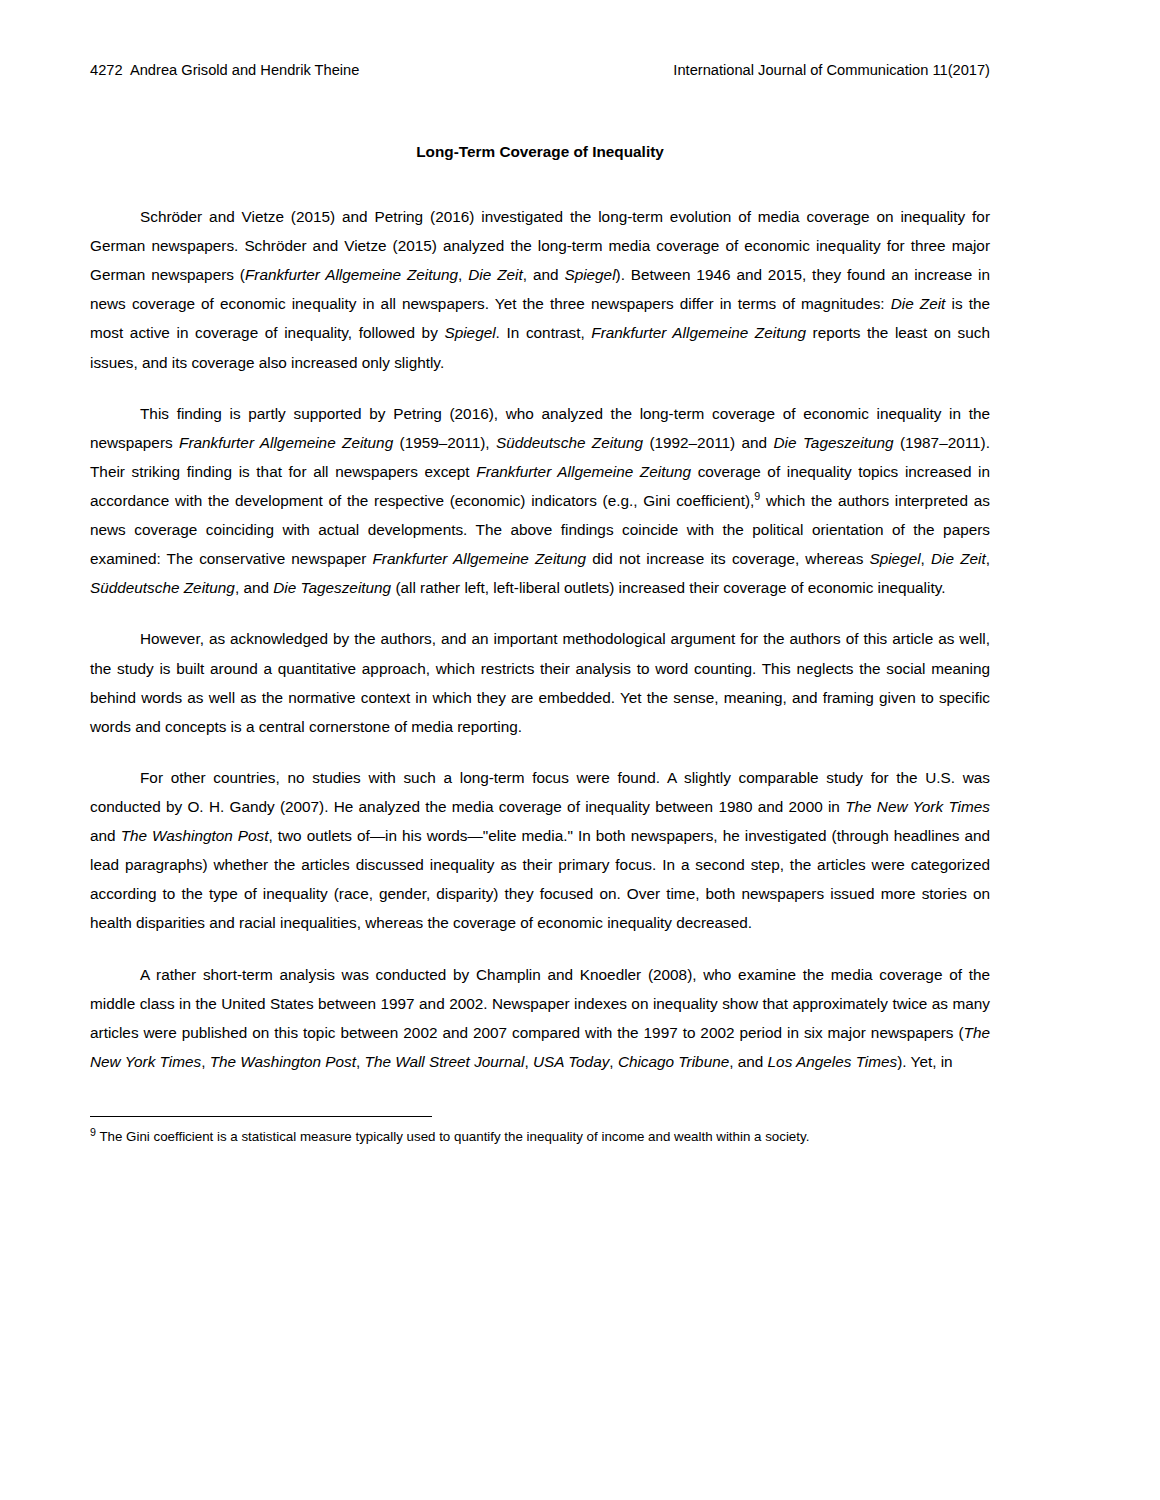4272 Andrea Grisold and Hendrik Theine
International Journal of Communication 11(2017)
Long-Term Coverage of Inequality
Schröder and Vietze (2015) and Petring (2016) investigated the long-term evolution of media coverage on inequality for German newspapers. Schröder and Vietze (2015) analyzed the long-term media coverage of economic inequality for three major German newspapers (Frankfurter Allgemeine Zeitung, Die Zeit, and Spiegel). Between 1946 and 2015, they found an increase in news coverage of economic inequality in all newspapers. Yet the three newspapers differ in terms of magnitudes: Die Zeit is the most active in coverage of inequality, followed by Spiegel. In contrast, Frankfurter Allgemeine Zeitung reports the least on such issues, and its coverage also increased only slightly.
This finding is partly supported by Petring (2016), who analyzed the long-term coverage of economic inequality in the newspapers Frankfurter Allgemeine Zeitung (1959–2011), Süddeutsche Zeitung (1992–2011) and Die Tageszeitung (1987–2011). Their striking finding is that for all newspapers except Frankfurter Allgemeine Zeitung coverage of inequality topics increased in accordance with the development of the respective (economic) indicators (e.g., Gini coefficient),9 which the authors interpreted as news coverage coinciding with actual developments. The above findings coincide with the political orientation of the papers examined: The conservative newspaper Frankfurter Allgemeine Zeitung did not increase its coverage, whereas Spiegel, Die Zeit, Süddeutsche Zeitung, and Die Tageszeitung (all rather left, left-liberal outlets) increased their coverage of economic inequality.
However, as acknowledged by the authors, and an important methodological argument for the authors of this article as well, the study is built around a quantitative approach, which restricts their analysis to word counting. This neglects the social meaning behind words as well as the normative context in which they are embedded. Yet the sense, meaning, and framing given to specific words and concepts is a central cornerstone of media reporting.
For other countries, no studies with such a long-term focus were found. A slightly comparable study for the U.S. was conducted by O. H. Gandy (2007). He analyzed the media coverage of inequality between 1980 and 2000 in The New York Times and The Washington Post, two outlets of—in his words—"elite media." In both newspapers, he investigated (through headlines and lead paragraphs) whether the articles discussed inequality as their primary focus. In a second step, the articles were categorized according to the type of inequality (race, gender, disparity) they focused on. Over time, both newspapers issued more stories on health disparities and racial inequalities, whereas the coverage of economic inequality decreased.
A rather short-term analysis was conducted by Champlin and Knoedler (2008), who examine the media coverage of the middle class in the United States between 1997 and 2002. Newspaper indexes on inequality show that approximately twice as many articles were published on this topic between 2002 and 2007 compared with the 1997 to 2002 period in six major newspapers (The New York Times, The Washington Post, The Wall Street Journal, USA Today, Chicago Tribune, and Los Angeles Times). Yet, in
9 The Gini coefficient is a statistical measure typically used to quantify the inequality of income and wealth within a society.